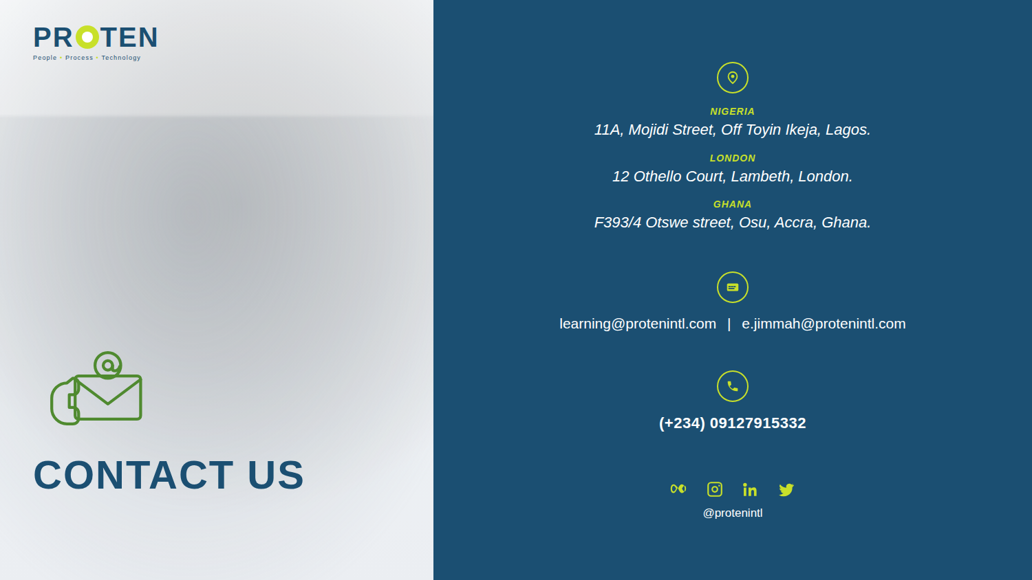PR TEN
People • Process • Technology
Contact Us
NIGERIA 11A, Mojidi Street, Off Toyin Ikeja, Lagos.
LONDON 12 Othello Court, Lambeth, London.
GHANA F393/4 Otswe street, Osu, Accra, Ghana.
learning@protenintl.com | e.jimmah@protenintl.com
(+234) 09127915332
@protenintl